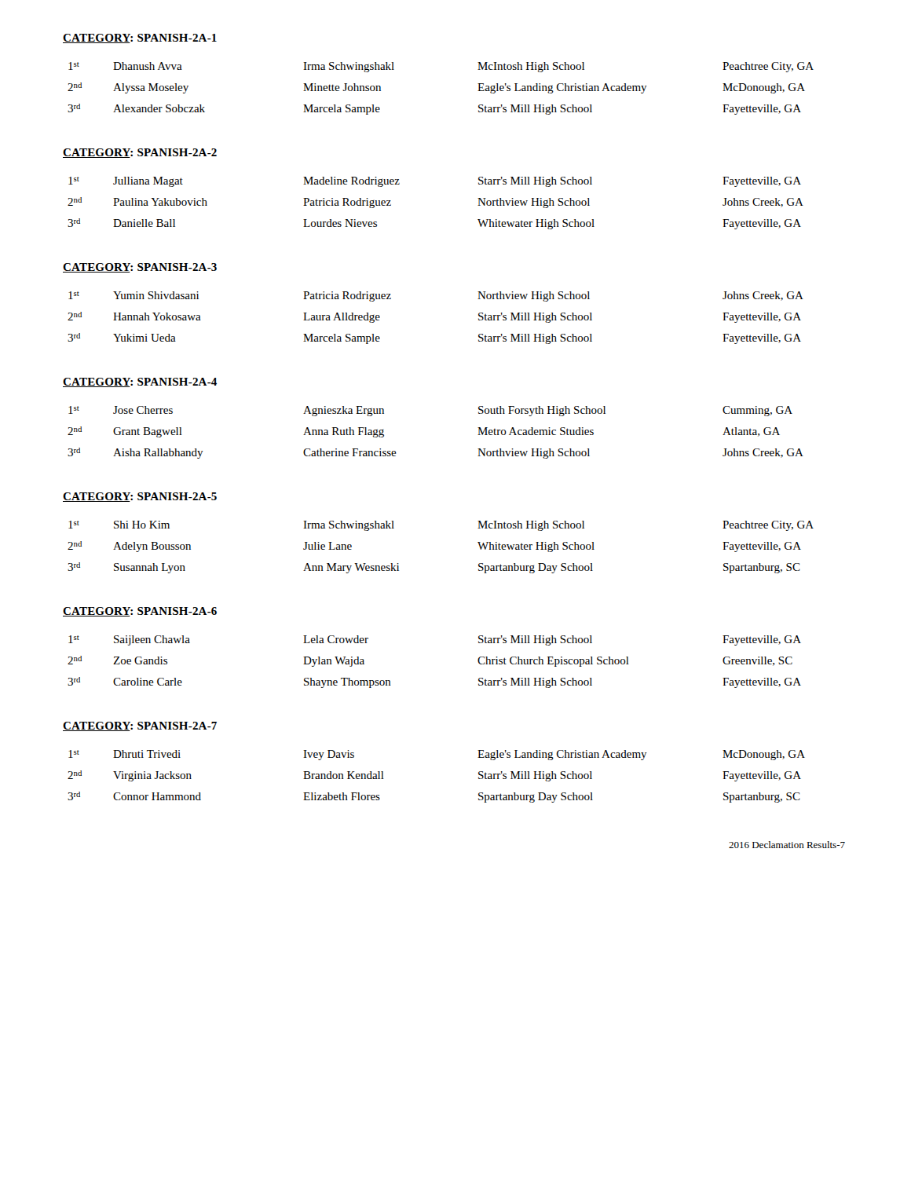CATEGORY: SPANISH-2A-1
| 1 st | Dhanush Avva | Irma Schwingshakl | McIntosh High School | Peachtree City, GA |
| 2 nd | Alyssa Moseley | Minette Johnson | Eagle's Landing Christian Academy | McDonough, GA |
| 3 rd | Alexander Sobczak | Marcela Sample | Starr's Mill High School | Fayetteville, GA |
CATEGORY: SPANISH-2A-2
| 1 st | Julliana Magat | Madeline Rodriguez | Starr's Mill High School | Fayetteville, GA |
| 2 nd | Paulina Yakubovich | Patricia Rodriguez | Northview High School | Johns Creek, GA |
| 3 rd | Danielle Ball | Lourdes Nieves | Whitewater High School | Fayetteville, GA |
CATEGORY: SPANISH-2A-3
| 1 st | Yumin Shivdasani | Patricia Rodriguez | Northview High School | Johns Creek, GA |
| 2 nd | Hannah Yokosawa | Laura Alldredge | Starr's Mill High School | Fayetteville, GA |
| 3 rd | Yukimi Ueda | Marcela Sample | Starr's Mill High School | Fayetteville, GA |
CATEGORY: SPANISH-2A-4
| 1 st | Jose Cherres | Agnieszka Ergun | South Forsyth High School | Cumming, GA |
| 2 nd | Grant Bagwell | Anna Ruth Flagg | Metro Academic Studies | Atlanta, GA |
| 3 rd | Aisha Rallabhandy | Catherine Francisse | Northview High School | Johns Creek, GA |
CATEGORY: SPANISH-2A-5
| 1 st | Shi Ho Kim | Irma Schwingshakl | McIntosh High School | Peachtree City, GA |
| 2 nd | Adelyn Bousson | Julie Lane | Whitewater High School | Fayetteville, GA |
| 3 rd | Susannah Lyon | Ann Mary Wesneski | Spartanburg Day School | Spartanburg, SC |
CATEGORY: SPANISH-2A-6
| 1 st | Saijleen Chawla | Lela Crowder | Starr's Mill High School | Fayetteville, GA |
| 2 nd | Zoe Gandis | Dylan Wajda | Christ Church Episcopal School | Greenville, SC |
| 3 rd | Caroline Carle | Shayne Thompson | Starr's Mill High School | Fayetteville, GA |
CATEGORY: SPANISH-2A-7
| 1 st | Dhruti Trivedi | Ivey Davis | Eagle's Landing Christian Academy | McDonough, GA |
| 2 nd | Virginia Jackson | Brandon Kendall | Starr's Mill High School | Fayetteville, GA |
| 3 rd | Connor Hammond | Elizabeth Flores | Spartanburg Day School | Spartanburg, SC |
2016 Declamation Results-7